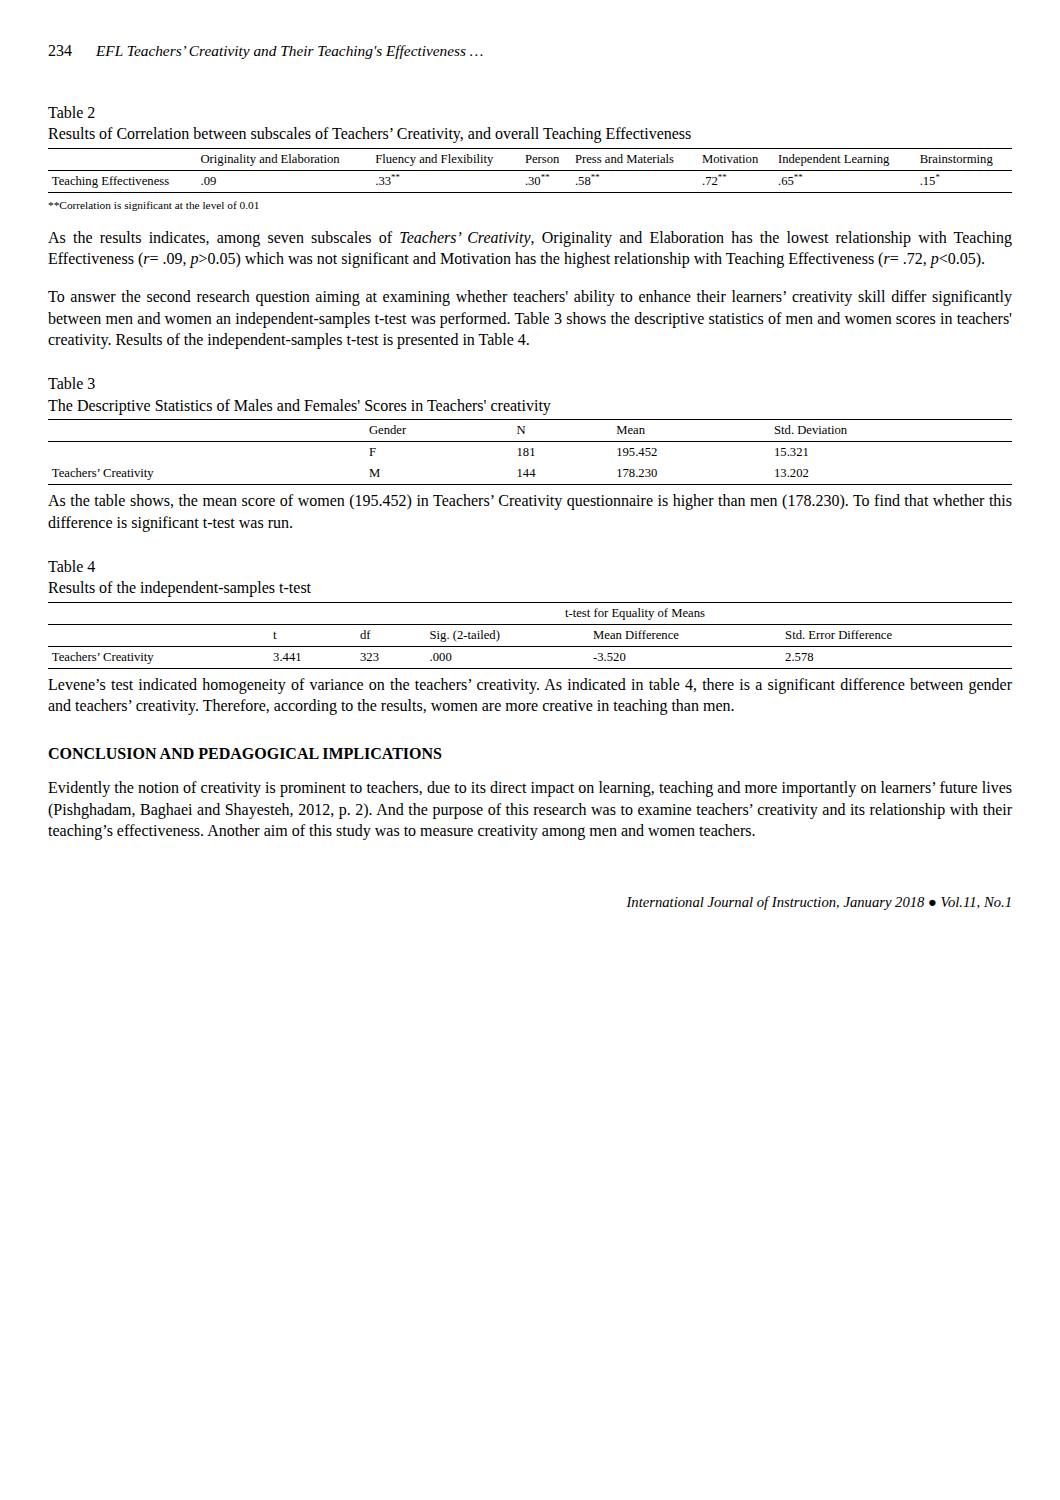234 EFL Teachers’ Creativity and Their Teaching's Effectiveness …
Table 2 Results of Correlation between subscales of Teachers’ Creativity, and overall Teaching Effectiveness
| | Originality and Elaboration | Fluency and Flexibility | Person | Press and Materials | Motivation | Independent Learning | Brainstorming |
| --- | --- | --- | --- | --- | --- | --- | --- |
| Teaching Effectiveness | .09 | .33 ** | .30 ** | .58 ** | .72 ** | .65 ** | .15 * |
**Correlation is significant at the level of 0.01
As the results indicates, among seven subscales of Teachers’ Creativity, Originality and Elaboration has the lowest relationship with Teaching Effectiveness (r= .09, p>0.05) which was not significant and Motivation has the highest relationship with Teaching Effectiveness (r= .72, p<0.05).
To answer the second research question aiming at examining whether teachers' ability to enhance their learners’ creativity skill differ significantly between men and women an independent-samples t-test was performed. Table 3 shows the descriptive statistics of men and women scores in teachers' creativity. Results of the independent-samples t-test is presented in Table 4.
Table 3 The Descriptive Statistics of Males and Females' Scores in Teachers' creativity
| | Gender | N | Mean | Std. Deviation |
| --- | --- | --- | --- | --- |
| Teachers’ Creativity | F | 181 | 195.452 | 15.321 |
| M | 144 | 178.230 | 13.202 |
As the table shows, the mean score of women (195.452) in Teachers’ Creativity questionnaire is higher than men (178.230). To find that whether this difference is significant t-test was run.
Table 4 Results of the independent-samples t-test
| | t-test for Equality of Means |
| --- | --- |
| | t | df | Sig. (2-tailed) | Mean Difference | Std. Error Difference |
| Teachers’ Creativity | 3.441 | 323 | .000 | -3.520 | 2.578 |
Levene’s test indicated homogeneity of variance on the teachers’ creativity. As indicated in table 4, there is a significant difference between gender and teachers’ creativity. Therefore, according to the results, women are more creative in teaching than men.
Conclusion and Pedagogical Implications
Evidently the notion of creativity is prominent to teachers, due to its direct impact on learning, teaching and more importantly on learners’ future lives (Pishghadam, Baghaei and Shayesteh, 2012, p. 2). And the purpose of this research was to examine teachers’ creativity and its relationship with their teaching’s effectiveness. Another aim of this study was to measure creativity among men and women teachers.
International Journal of Instruction, January 2018 ● Vol.11, No.1